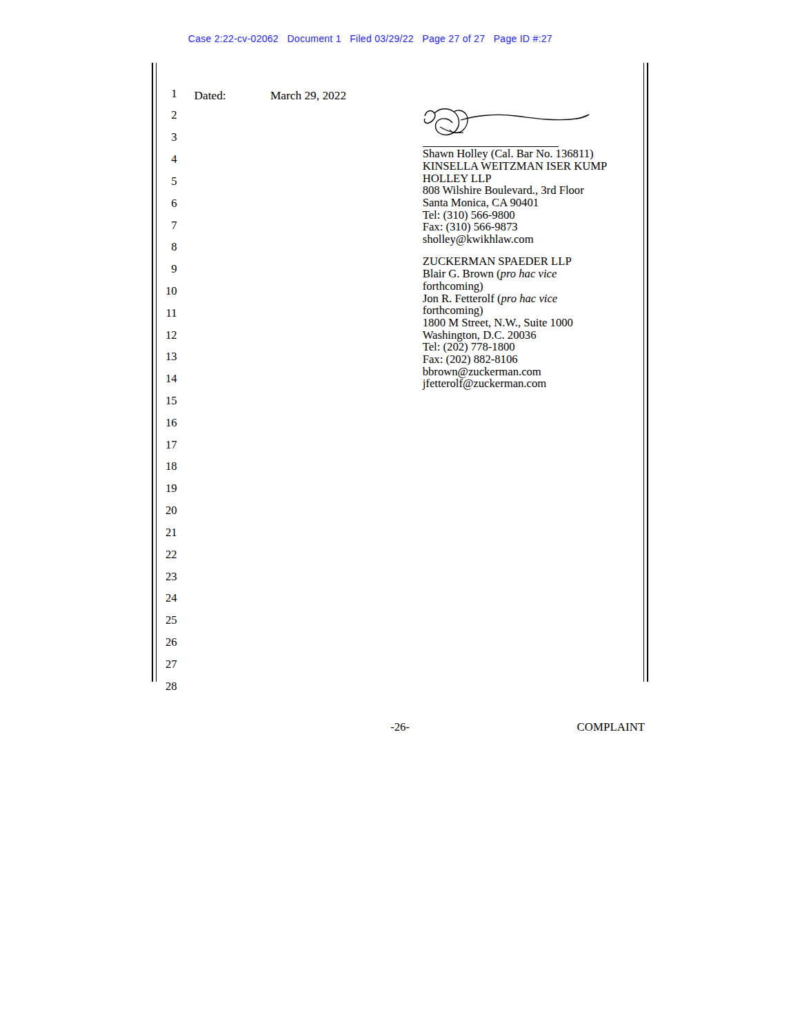Case 2:22-cv-02062 Document 1 Filed 03/29/22 Page 27 of 27 Page ID #:27
1
2
3
4
5
6
7
8
9
10
11
12
13
14
15
16
17
18
19
20
21
22
23
24
25
26
27
28
Dated: March 29, 2022
Shawn Holley (Cal. Bar No. 136811)
KINSELLA WEITZMAN ISER KUMP
HOLLEY LLP
808 Wilshire Boulevard., 3rd Floor
Santa Monica, CA 90401
Tel: (310) 566-9800
Fax: (310) 566-9873
sholley@kwikhlaw.com
ZUCKERMAN SPAEDER LLP
Blair G. Brown (pro hac vice
forthcoming)
Jon R. Fetterolf (pro hac vice
forthcoming)
1800 M Street, N.W., Suite 1000
Washington, D.C. 20036
Tel: (202) 778-1800
Fax: (202) 882-8106
bbrown@zuckerman.com
jfetterolf@zuckerman.com
-26- COMPLAINT